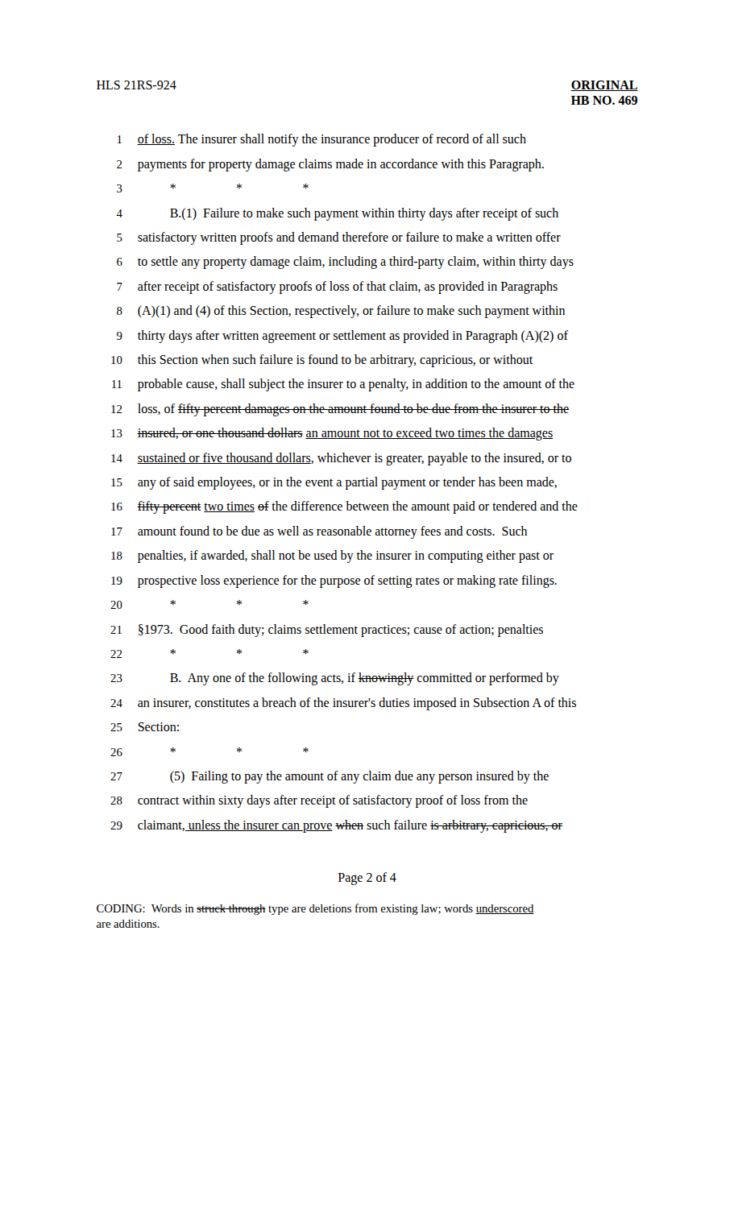HLS 21RS-924
ORIGINAL
HB NO. 469
of loss. The insurer shall notify the insurance producer of record of all such
payments for property damage claims made in accordance with this Paragraph.
* * *
B.(1) Failure to make such payment within thirty days after receipt of such
satisfactory written proofs and demand therefore or failure to make a written offer
to settle any property damage claim, including a third-party claim, within thirty days
after receipt of satisfactory proofs of loss of that claim, as provided in Paragraphs
(A)(1) and (4) of this Section, respectively, or failure to make such payment within
thirty days after written agreement or settlement as provided in Paragraph (A)(2) of
this Section when such failure is found to be arbitrary, capricious, or without
probable cause, shall subject the insurer to a penalty, in addition to the amount of the
loss, of fifty percent damages on the amount found to be due from the insurer to the
insured, or one thousand dollars an amount not to exceed two times the damages
sustained or five thousand dollars, whichever is greater, payable to the insured, or to
any of said employees, or in the event a partial payment or tender has been made,
fifty percent two times of the difference between the amount paid or tendered and the
amount found to be due as well as reasonable attorney fees and costs. Such
penalties, if awarded, shall not be used by the insurer in computing either past or
prospective loss experience for the purpose of setting rates or making rate filings.
* * *
§1973. Good faith duty; claims settlement practices; cause of action; penalties
* * *
B. Any one of the following acts, if knowingly committed or performed by
an insurer, constitutes a breach of the insurer's duties imposed in Subsection A of this
Section:
* * *
(5) Failing to pay the amount of any claim due any person insured by the
contract within sixty days after receipt of satisfactory proof of loss from the
claimant, unless the insurer can prove when such failure is arbitrary, capricious, or
Page 2 of 4
CODING: Words in struck through type are deletions from existing law; words underscored
are additions.